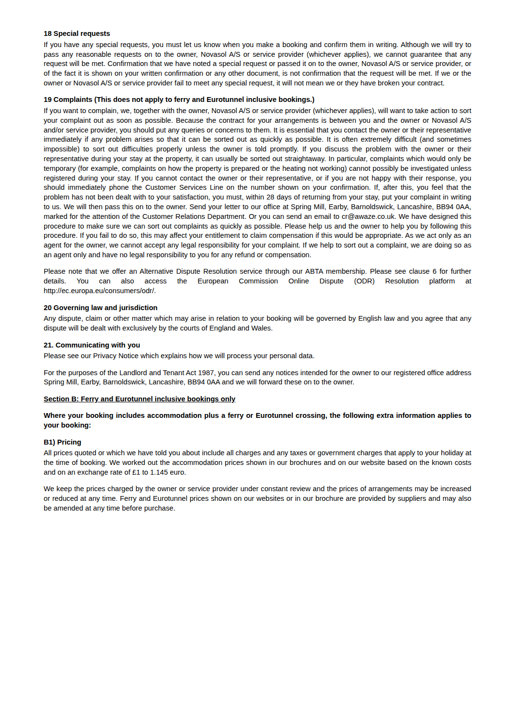18 Special requests
If you have any special requests, you must let us know when you make a booking and confirm them in writing. Although we will try to pass any reasonable requests on to the owner, Novasol A/S or service provider (whichever applies), we cannot guarantee that any request will be met. Confirmation that we have noted a special request or passed it on to the owner, Novasol A/S or service provider, or of the fact it is shown on your written confirmation or any other document, is not confirmation that the request will be met. If we or the owner or Novasol A/S or service provider fail to meet any special request, it will not mean we or they have broken your contract.
19 Complaints (This does not apply to ferry and Eurotunnel inclusive bookings.)
If you want to complain, we, together with the owner, Novasol A/S or service provider (whichever applies), will want to take action to sort your complaint out as soon as possible. Because the contract for your arrangements is between you and the owner or Novasol A/S and/or service provider, you should put any queries or concerns to them. It is essential that you contact the owner or their representative immediately if any problem arises so that it can be sorted out as quickly as possible. It is often extremely difficult (and sometimes impossible) to sort out difficulties properly unless the owner is told promptly. If you discuss the problem with the owner or their representative during your stay at the property, it can usually be sorted out straightaway. In particular, complaints which would only be temporary (for example, complaints on how the property is prepared or the heating not working) cannot possibly be investigated unless registered during your stay. If you cannot contact the owner or their representative, or if you are not happy with their response, you should immediately phone the Customer Services Line on the number shown on your confirmation. If, after this, you feel that the problem has not been dealt with to your satisfaction, you must, within 28 days of returning from your stay, put your complaint in writing to us. We will then pass this on to the owner. Send your letter to our office at Spring Mill, Earby, Barnoldswick, Lancashire, BB94 0AA, marked for the attention of the Customer Relations Department. Or you can send an email to cr@awaze.co.uk. We have designed this procedure to make sure we can sort out complaints as quickly as possible. Please help us and the owner to help you by following this procedure. If you fail to do so, this may affect your entitlement to claim compensation if this would be appropriate. As we act only as an agent for the owner, we cannot accept any legal responsibility for your complaint. If we help to sort out a complaint, we are doing so as an agent only and have no legal responsibility to you for any refund or compensation.
Please note that we offer an Alternative Dispute Resolution service through our ABTA membership. Please see clause 6 for further details. You can also access the European Commission Online Dispute (ODR) Resolution platform at http://ec.europa.eu/consumers/odr/.
20 Governing law and jurisdiction
Any dispute, claim or other matter which may arise in relation to your booking will be governed by English law and you agree that any dispute will be dealt with exclusively by the courts of England and Wales.
21. Communicating with you
Please see our Privacy Notice which explains how we will process your personal data.
For the purposes of the Landlord and Tenant Act 1987, you can send any notices intended for the owner to our registered office address Spring Mill, Earby, Barnoldswick, Lancashire, BB94 0AA and we will forward these on to the owner.
Section B: Ferry and Eurotunnel inclusive bookings only
Where your booking includes accommodation plus a ferry or Eurotunnel crossing, the following extra information applies to your booking:
B1) Pricing
All prices quoted or which we have told you about include all charges and any taxes or government charges that apply to your holiday at the time of booking. We worked out the accommodation prices shown in our brochures and on our website based on the known costs and on an exchange rate of £1 to 1.145 euro.
We keep the prices charged by the owner or service provider under constant review and the prices of arrangements may be increased or reduced at any time. Ferry and Eurotunnel prices shown on our websites or in our brochure are provided by suppliers and may also be amended at any time before purchase.